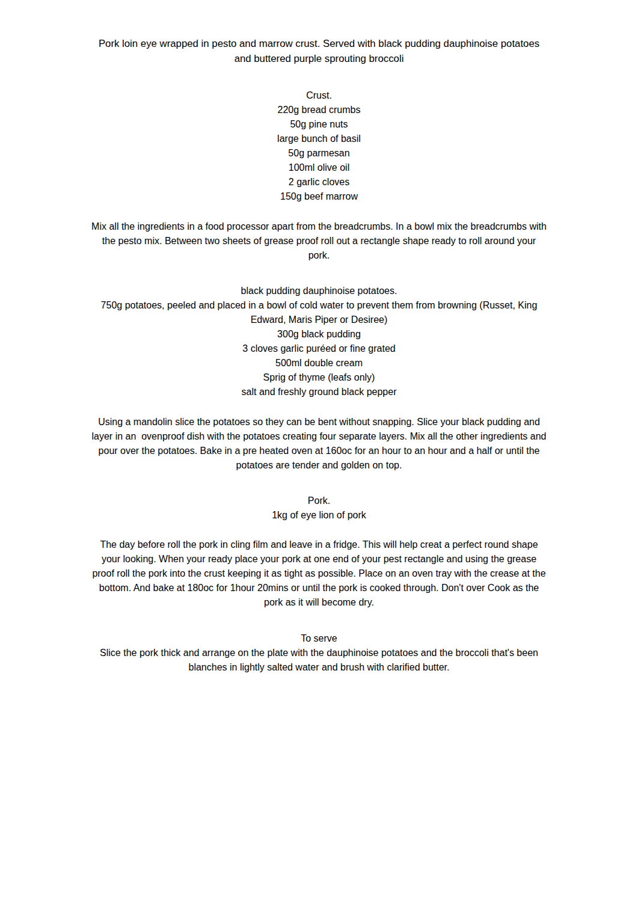Pork loin eye wrapped in pesto and marrow crust. Served with black pudding dauphinoise potatoes and buttered purple sprouting broccoli
Crust.
220g bread crumbs
50g pine nuts
large bunch of basil
50g parmesan
100ml olive oil
2 garlic cloves
150g beef marrow
Mix all the ingredients in a food processor apart from the breadcrumbs. In a bowl mix the breadcrumbs with the pesto mix. Between two sheets of grease proof roll out a rectangle shape ready to roll around your pork.
black pudding dauphinoise potatoes.
750g potatoes, peeled and placed in a bowl of cold water to prevent them from browning (Russet, King Edward, Maris Piper or Desiree)
300g black pudding
3 cloves garlic puréed or fine grated
500ml double cream
Sprig of thyme (leafs only)
salt and freshly ground black pepper
Using a mandolin slice the potatoes so they can be bent without snapping. Slice your black pudding and layer in an ovenproof dish with the potatoes creating four separate layers. Mix all the other ingredients and pour over the potatoes. Bake in a pre heated oven at 160oc for an hour to an hour and a half or until the potatoes are tender and golden on top.
Pork.
1kg of eye lion of pork
The day before roll the pork in cling film and leave in a fridge. This will help creat a perfect round shape your looking. When your ready place your pork at one end of your pest rectangle and using the grease proof roll the pork into the crust keeping it as tight as possible. Place on an oven tray with the crease at the bottom. And bake at 180oc for 1hour 20mins or until the pork is cooked through. Don't over Cook as the pork as it will become dry.
To serve
Slice the pork thick and arrange on the plate with the dauphinoise potatoes and the broccoli that's been blanches in lightly salted water and brush with clarified butter.